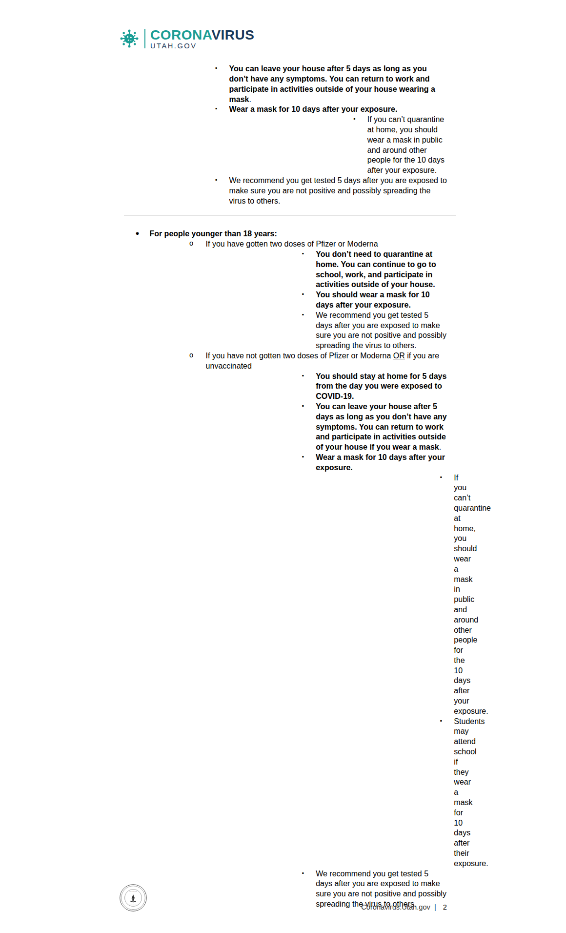CORONA VIRUS
UTAH.GOV
You can leave your house after 5 days as long as you don’t have any symptoms. You can return to work and participate in activities outside of your house wearing a mask.
Wear a mask for 10 days after your exposure.
If you can’t quarantine at home, you should wear a mask in public and around other people for the 10 days after your exposure.
We recommend you get tested 5 days after you are exposed to make sure you are not positive and possibly spreading the virus to others.
For people younger than 18 years:
If you have gotten two doses of Pfizer or Moderna
You don’t need to quarantine at home. You can continue to go to school, work, and participate in activities outside of your house.
You should wear a mask for 10 days after your exposure.
We recommend you get tested 5 days after you are exposed to make sure you are not positive and possibly spreading the virus to others.
If you have not gotten two doses of Pfizer or Moderna OR if you are unvaccinated
You should stay at home for 5 days from the day you were exposed to COVID-19.
You can leave your house after 5 days as long as you don’t have any symptoms. You can return to work and participate in activities outside of your house if you wear a mask.
Wear a mask for 10 days after your exposure.
If you can’t quarantine at home, you should wear a mask in public and around other people for the 10 days after your exposure.
Students may attend school if they wear a mask for 10 days after their exposure.
We recommend you get tested 5 days after you are exposed to make sure you are not positive and possibly spreading the virus to others.
GOVERNOR STATE OF UTAH 1896
Coronavirus.Utah.gov |2